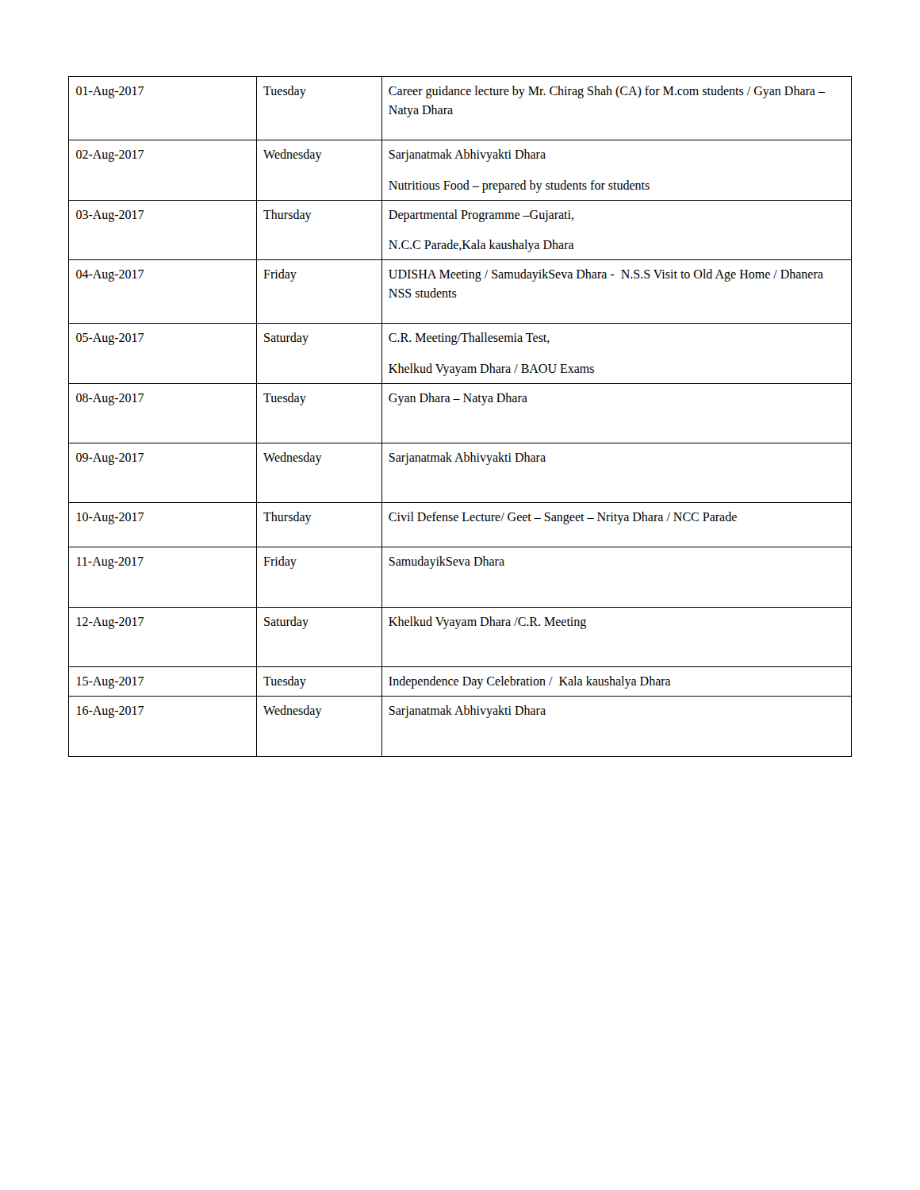| 01-Aug-2017 | Tuesday | Career guidance lecture by Mr. Chirag Shah (CA) for M.com students / Gyan Dhara – Natya Dhara |
| 02-Aug-2017 | Wednesday | Sarjanatmak Abhivyakti Dhara Nutritious Food – prepared by students for students |
| 03-Aug-2017 | Thursday | Departmental Programme –Gujarati, N.C.C Parade,Kala kaushalya Dhara |
| 04-Aug-2017 | Friday | UDISHA Meeting / SamudayikSeva Dhara - N.S.S Visit to Old Age Home / Dhanera NSS students |
| 05-Aug-2017 | Saturday | C.R. Meeting/Thallesemia Test, Khelkud Vyayam Dhara / BAOU Exams |
| 08-Aug-2017 | Tuesday | Gyan Dhara – Natya Dhara |
| 09-Aug-2017 | Wednesday | Sarjanatmak Abhivyakti Dhara |
| 10-Aug-2017 | Thursday | Civil Defense Lecture/ Geet – Sangeet – Nritya Dhara / NCC Parade |
| 11-Aug-2017 | Friday | SamudayikSeva Dhara |
| 12-Aug-2017 | Saturday | Khelkud Vyayam Dhara /C.R. Meeting |
| 15-Aug-2017 | Tuesday | Independence Day Celebration / Kala kaushalya Dhara |
| 16-Aug-2017 | Wednesday | Sarjanatmak Abhivyakti Dhara |